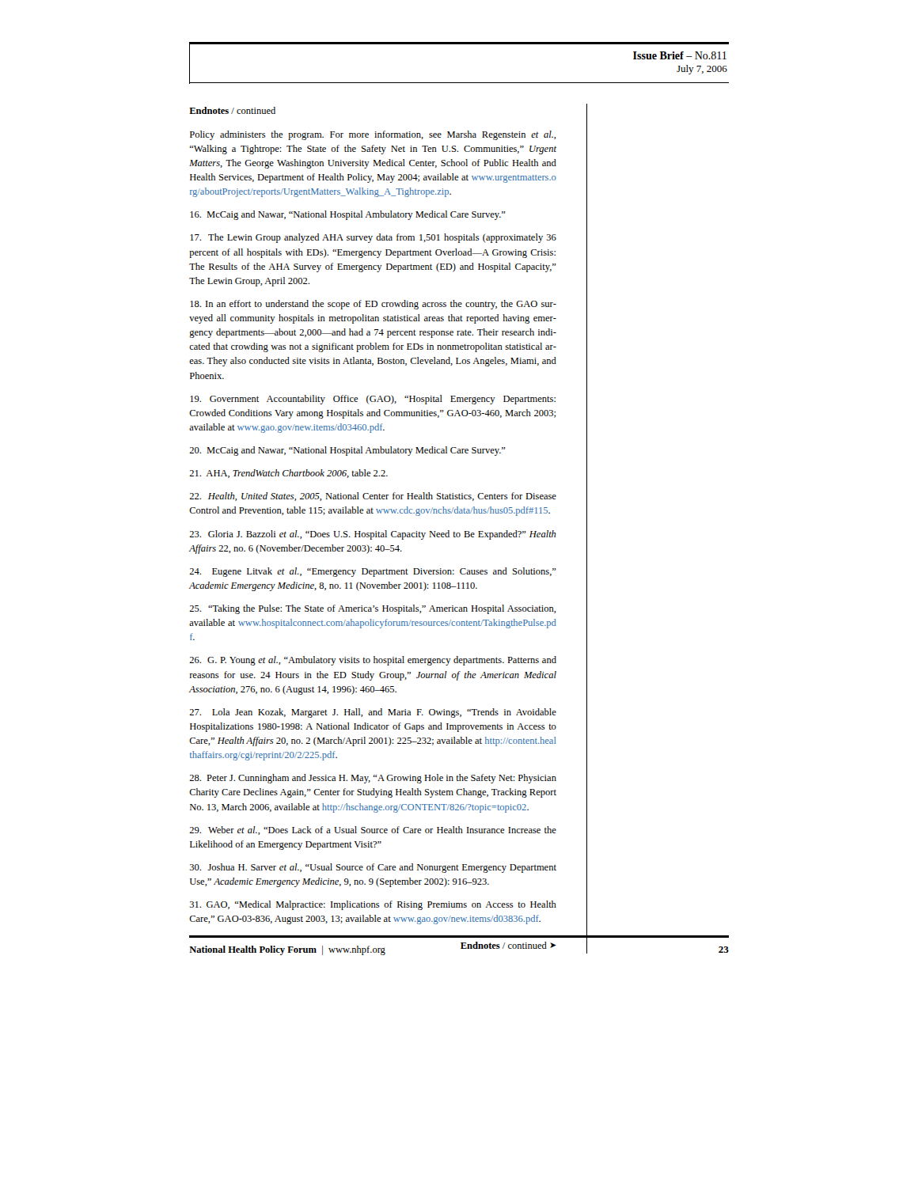Issue Brief – No.811
July 7, 2006
Endnotes / continued
Policy administers the program. For more information, see Marsha Regenstein et al., “Walking a Tightrope: The State of the Safety Net in Ten U.S. Communities,” Urgent Matters, The George Washington University Medical Center, School of Public Health and Health Services, Department of Health Policy, May 2004; available at www.urgentmatters.org/aboutProject/reports/UrgentMatters_Walking_A_Tightrope.zip.
16. McCaig and Nawar, “National Hospital Ambulatory Medical Care Survey.”
17. The Lewin Group analyzed AHA survey data from 1,501 hospitals (approximately 36 percent of all hospitals with EDs). “Emergency Department Overload—A Growing Crisis: The Results of the AHA Survey of Emergency Department (ED) and Hospital Capacity,” The Lewin Group, April 2002.
18. In an effort to understand the scope of ED crowding across the country, the GAO surveyed all community hospitals in metropolitan statistical areas that reported having emergency departments—about 2,000—and had a 74 percent response rate. Their research indicated that crowding was not a significant problem for EDs in nonmetropolitan statistical areas. They also conducted site visits in Atlanta, Boston, Cleveland, Los Angeles, Miami, and Phoenix.
19. Government Accountability Office (GAO), “Hospital Emergency Departments: Crowded Conditions Vary among Hospitals and Communities,” GAO-03-460, March 2003; available at www.gao.gov/new.items/d03460.pdf.
20. McCaig and Nawar, “National Hospital Ambulatory Medical Care Survey.”
21. AHA, TrendWatch Chartbook 2006, table 2.2.
22. Health, United States, 2005, National Center for Health Statistics, Centers for Disease Control and Prevention, table 115; available at www.cdc.gov/nchs/data/hus/hus05.pdf#115.
23. Gloria J. Bazzoli et al., “Does U.S. Hospital Capacity Need to Be Expanded?” Health Affairs 22, no. 6 (November/December 2003): 40–54.
24. Eugene Litvak et al., “Emergency Department Diversion: Causes and Solutions,” Academic Emergency Medicine, 8, no. 11 (November 2001): 1108–1110.
25. “Taking the Pulse: The State of America’s Hospitals,” American Hospital Association, available at www.hospitalconnect.com/ahapolicyforum/resources/content/TakingthePulse.pdf.
26. G. P. Young et al., “Ambulatory visits to hospital emergency departments. Patterns and reasons for use. 24 Hours in the ED Study Group,” Journal of the American Medical Association, 276, no. 6 (August 14, 1996): 460–465.
27. Lola Jean Kozak, Margaret J. Hall, and Maria F. Owings, “Trends in Avoidable Hospitalizations 1980-1998: A National Indicator of Gaps and Improvements in Access to Care,” Health Affairs 20, no. 2 (March/April 2001): 225–232; available at http://content.healthaffairs.org/cgi/reprint/20/2/225.pdf.
28. Peter J. Cunningham and Jessica H. May, “A Growing Hole in the Safety Net: Physician Charity Care Declines Again,” Center for Studying Health System Change, Tracking Report No. 13, March 2006, available at http://hschange.org/CONTENT/826/?topic=topic02.
29. Weber et al., “Does Lack of a Usual Source of Care or Health Insurance Increase the Likelihood of an Emergency Department Visit?”
30. Joshua H. Sarver et al., “Usual Source of Care and Nonurgent Emergency Department Use,” Academic Emergency Medicine, 9, no. 9 (September 2002): 916–923.
31. GAO, “Medical Malpractice: Implications of Rising Premiums on Access to Health Care,” GAO-03-836, August 2003, 13; available at www.gao.gov/new.items/d03836.pdf.
Endnotes / continued ➤
National Health Policy Forum | www.nhpf.org
23